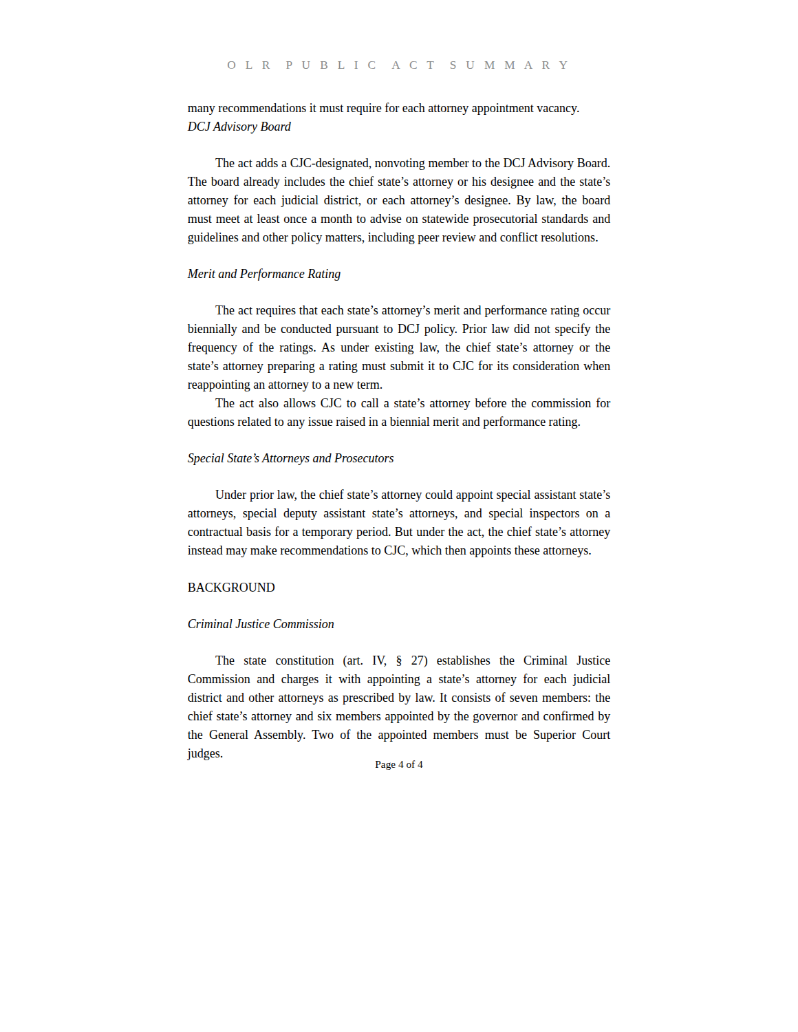O L R P U B L I C A C T S U M M A R Y
many recommendations it must require for each attorney appointment vacancy.
DCJ Advisory Board
The act adds a CJC-designated, nonvoting member to the DCJ Advisory Board. The board already includes the chief state’s attorney or his designee and the state’s attorney for each judicial district, or each attorney’s designee. By law, the board must meet at least once a month to advise on statewide prosecutorial standards and guidelines and other policy matters, including peer review and conflict resolutions.
Merit and Performance Rating
The act requires that each state’s attorney’s merit and performance rating occur biennially and be conducted pursuant to DCJ policy. Prior law did not specify the frequency of the ratings. As under existing law, the chief state’s attorney or the state’s attorney preparing a rating must submit it to CJC for its consideration when reappointing an attorney to a new term.
The act also allows CJC to call a state’s attorney before the commission for questions related to any issue raised in a biennial merit and performance rating.
Special State’s Attorneys and Prosecutors
Under prior law, the chief state’s attorney could appoint special assistant state’s attorneys, special deputy assistant state’s attorneys, and special inspectors on a contractual basis for a temporary period. But under the act, the chief state’s attorney instead may make recommendations to CJC, which then appoints these attorneys.
BACKGROUND
Criminal Justice Commission
The state constitution (art. IV, § 27) establishes the Criminal Justice Commission and charges it with appointing a state’s attorney for each judicial district and other attorneys as prescribed by law. It consists of seven members: the chief state’s attorney and six members appointed by the governor and confirmed by the General Assembly. Two of the appointed members must be Superior Court judges.
Page 4 of 4